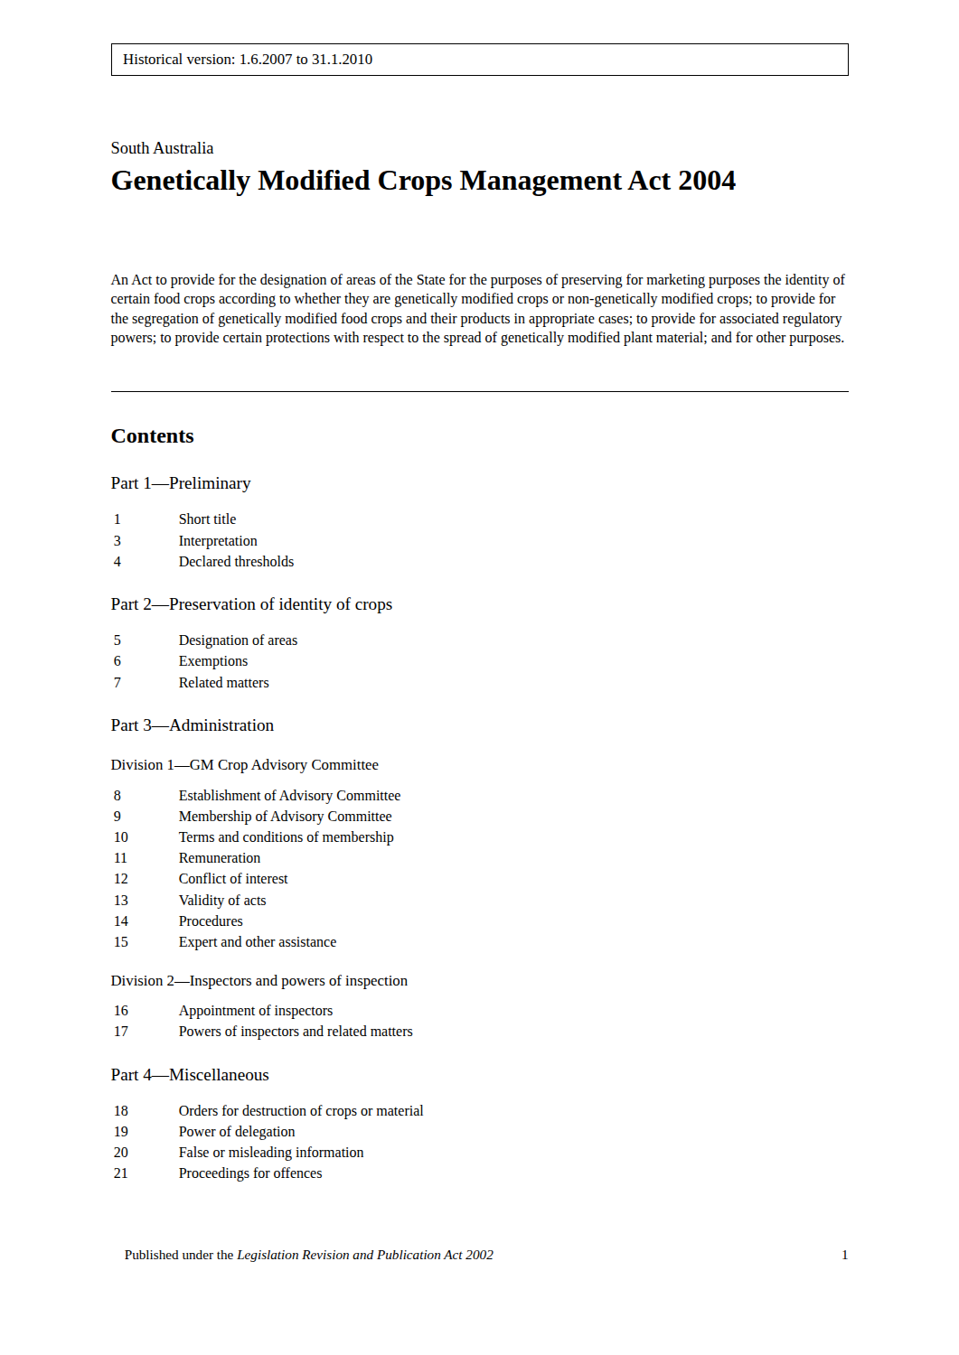Historical version: 1.6.2007 to 31.1.2010
South Australia
Genetically Modified Crops Management Act 2004
An Act to provide for the designation of areas of the State for the purposes of preserving for marketing purposes the identity of certain food crops according to whether they are genetically modified crops or non-genetically modified crops; to provide for the segregation of genetically modified food crops and their products in appropriate cases; to provide for associated regulatory powers; to provide certain protections with respect to the spread of genetically modified plant material; and for other purposes.
Contents
Part 1—Preliminary
| 1 | Short title |
| 3 | Interpretation |
| 4 | Declared thresholds |
Part 2—Preservation of identity of crops
| 5 | Designation of areas |
| 6 | Exemptions |
| 7 | Related matters |
Part 3—Administration
Division 1—GM Crop Advisory Committee
| 8 | Establishment of Advisory Committee |
| 9 | Membership of Advisory Committee |
| 10 | Terms and conditions of membership |
| 11 | Remuneration |
| 12 | Conflict of interest |
| 13 | Validity of acts |
| 14 | Procedures |
| 15 | Expert and other assistance |
Division 2—Inspectors and powers of inspection
| 16 | Appointment of inspectors |
| 17 | Powers of inspectors and related matters |
Part 4—Miscellaneous
| 18 | Orders for destruction of crops or material |
| 19 | Power of delegation |
| 20 | False or misleading information |
| 21 | Proceedings for offences |
Published under the Legislation Revision and Publication Act 2002
1